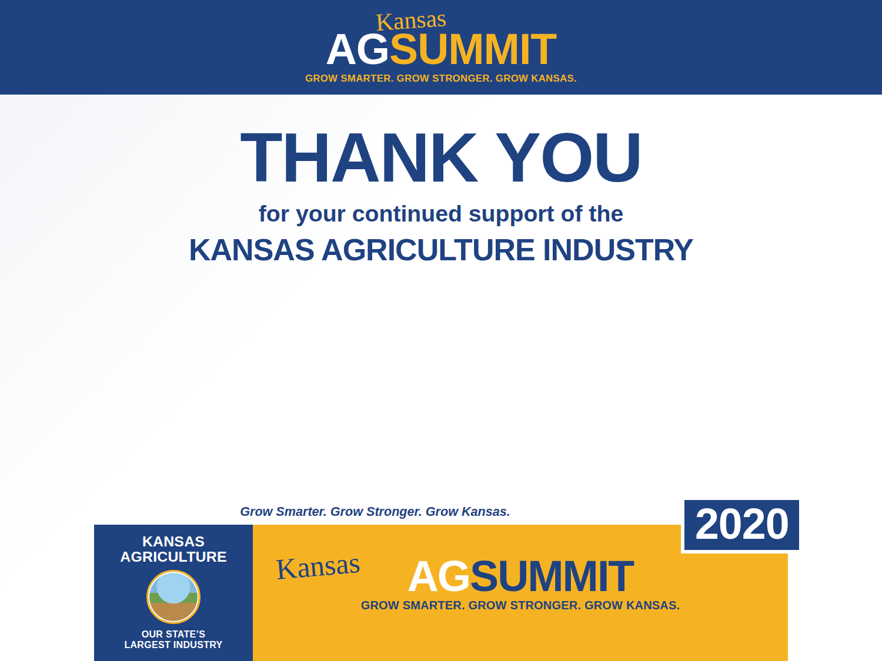Kansas AG SUMMIT GROW SMARTER. GROW STRONGER. GROW KANSAS.
THANK YOU
for your continued support of the
KANSAS AGRICULTURE INDUSTRY
Grow Smarter. Grow Stronger. Grow Kansas.
KANSAS
AGRICULTURE
OUR STATE’S
LARGEST INDUSTRY
2020 Kansas AG SUMMIT GROW SMARTER. GROW STRONGER. GROW KANSAS.